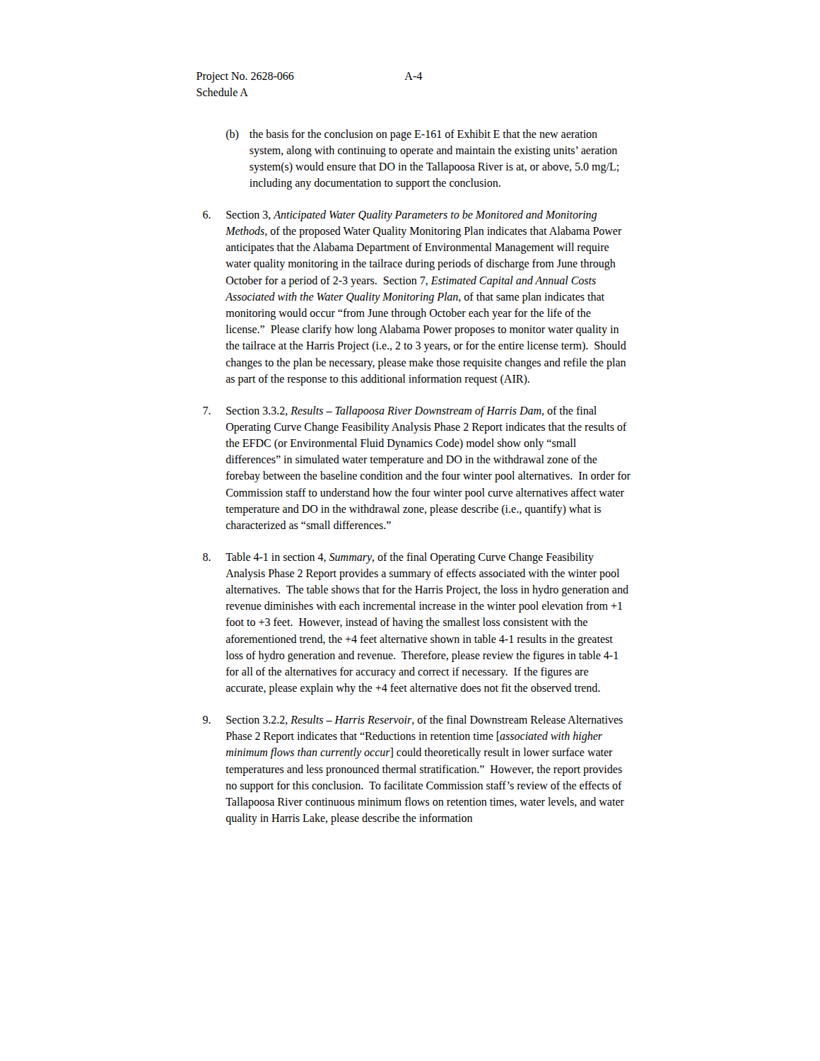Project No. 2628-066 Schedule A
A-4
(b) the basis for the conclusion on page E-161 of Exhibit E that the new aeration system, along with continuing to operate and maintain the existing units’ aeration system(s) would ensure that DO in the Tallapoosa River is at, or above, 5.0 mg/L; including any documentation to support the conclusion.
6. Section 3, Anticipated Water Quality Parameters to be Monitored and Monitoring Methods, of the proposed Water Quality Monitoring Plan indicates that Alabama Power anticipates that the Alabama Department of Environmental Management will require water quality monitoring in the tailrace during periods of discharge from June through October for a period of 2-3 years. Section 7, Estimated Capital and Annual Costs Associated with the Water Quality Monitoring Plan, of that same plan indicates that monitoring would occur “from June through October each year for the life of the license.” Please clarify how long Alabama Power proposes to monitor water quality in the tailrace at the Harris Project (i.e., 2 to 3 years, or for the entire license term). Should changes to the plan be necessary, please make those requisite changes and refile the plan as part of the response to this additional information request (AIR).
7. Section 3.3.2, Results – Tallapoosa River Downstream of Harris Dam, of the final Operating Curve Change Feasibility Analysis Phase 2 Report indicates that the results of the EFDC (or Environmental Fluid Dynamics Code) model show only “small differences” in simulated water temperature and DO in the withdrawal zone of the forebay between the baseline condition and the four winter pool alternatives. In order for Commission staff to understand how the four winter pool curve alternatives affect water temperature and DO in the withdrawal zone, please describe (i.e., quantify) what is characterized as “small differences.”
8. Table 4-1 in section 4, Summary, of the final Operating Curve Change Feasibility Analysis Phase 2 Report provides a summary of effects associated with the winter pool alternatives. The table shows that for the Harris Project, the loss in hydro generation and revenue diminishes with each incremental increase in the winter pool elevation from +1 foot to +3 feet. However, instead of having the smallest loss consistent with the aforementioned trend, the +4 feet alternative shown in table 4-1 results in the greatest loss of hydro generation and revenue. Therefore, please review the figures in table 4-1 for all of the alternatives for accuracy and correct if necessary. If the figures are accurate, please explain why the +4 feet alternative does not fit the observed trend.
9. Section 3.2.2, Results – Harris Reservoir, of the final Downstream Release Alternatives Phase 2 Report indicates that “Reductions in retention time [associated with higher minimum flows than currently occur] could theoretically result in lower surface water temperatures and less pronounced thermal stratification.” However, the report provides no support for this conclusion. To facilitate Commission staff’s review of the effects of Tallapoosa River continuous minimum flows on retention times, water levels, and water quality in Harris Lake, please describe the information